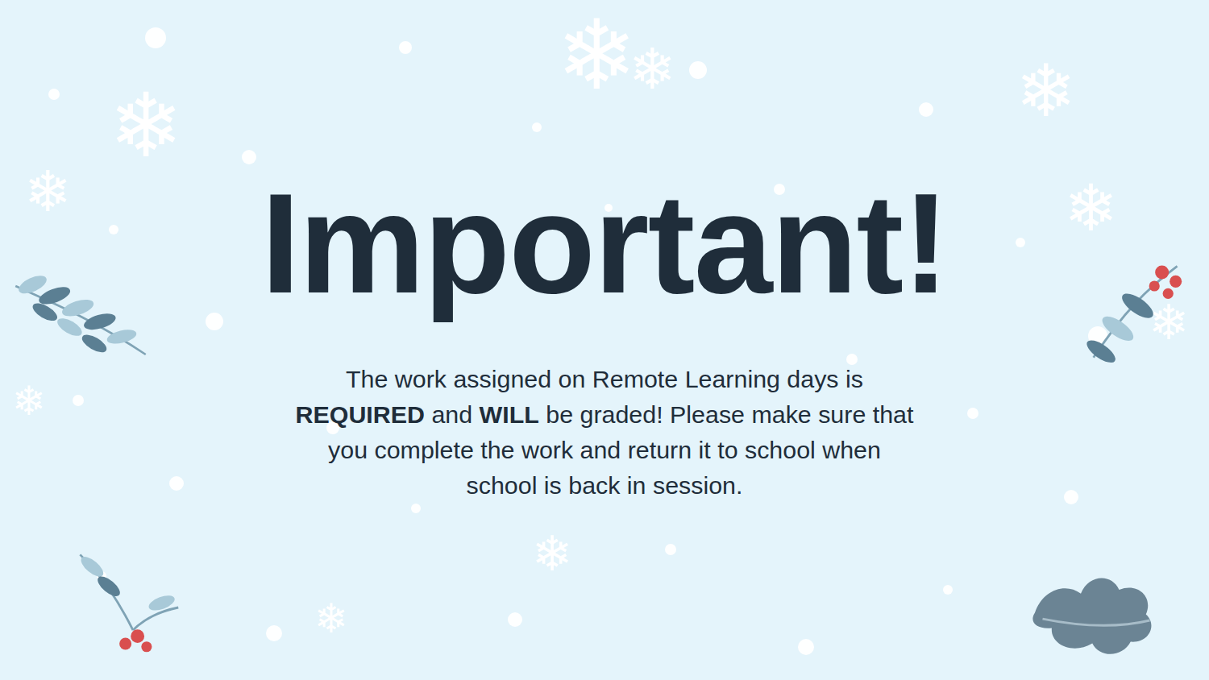❄ ❄ ❄ ❄ ❄ ❄ ❄ ❄ ❄ ❄
Important!
The work assigned on Remote Learning days is REQUIRED and WILL be graded! Please make sure that you complete the work and return it to school when school is back in session.